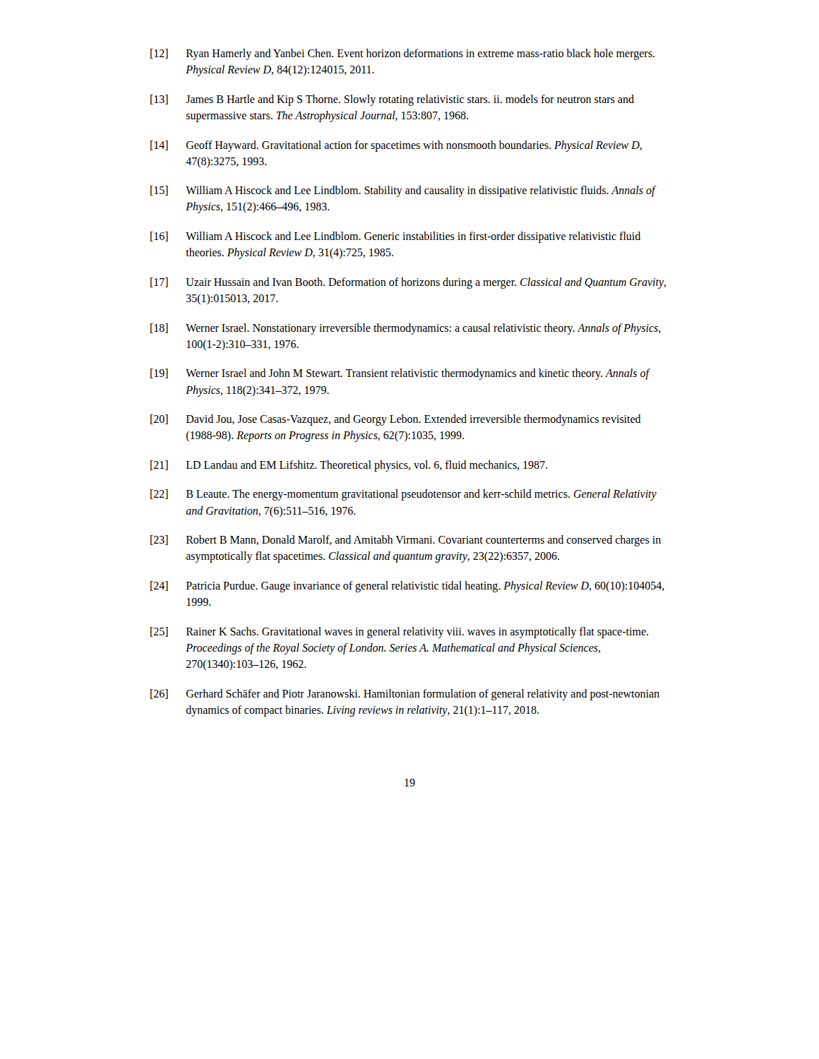Ryan Hamerly and Yanbei Chen. Event horizon deformations in extreme mass-ratio black hole mergers. Physical Review D, 84(12):124015, 2011.
James B Hartle and Kip S Thorne. Slowly rotating relativistic stars. ii. models for neutron stars and supermassive stars. The Astrophysical Journal, 153:807, 1968.
Geoff Hayward. Gravitational action for spacetimes with nonsmooth boundaries. Physical Review D, 47(8):3275, 1993.
William A Hiscock and Lee Lindblom. Stability and causality in dissipative relativistic fluids. Annals of Physics, 151(2):466–496, 1983.
William A Hiscock and Lee Lindblom. Generic instabilities in first-order dissipative relativistic fluid theories. Physical Review D, 31(4):725, 1985.
Uzair Hussain and Ivan Booth. Deformation of horizons during a merger. Classical and Quantum Gravity, 35(1):015013, 2017.
Werner Israel. Nonstationary irreversible thermodynamics: a causal relativistic theory. Annals of Physics, 100(1-2):310–331, 1976.
Werner Israel and John M Stewart. Transient relativistic thermodynamics and kinetic theory. Annals of Physics, 118(2):341–372, 1979.
David Jou, Jose Casas-Vazquez, and Georgy Lebon. Extended irreversible thermodynamics revisited (1988-98). Reports on Progress in Physics, 62(7):1035, 1999.
LD Landau and EM Lifshitz. Theoretical physics, vol. 6, fluid mechanics, 1987.
B Leaute. The energy-momentum gravitational pseudotensor and kerr-schild metrics. General Relativity and Gravitation, 7(6):511–516, 1976.
Robert B Mann, Donald Marolf, and Amitabh Virmani. Covariant counterterms and conserved charges in asymptotically flat spacetimes. Classical and quantum gravity, 23(22):6357, 2006.
Patricia Purdue. Gauge invariance of general relativistic tidal heating. Physical Review D, 60(10):104054, 1999.
Rainer K Sachs. Gravitational waves in general relativity viii. waves in asymptotically flat space-time. Proceedings of the Royal Society of London. Series A. Mathematical and Physical Sciences, 270(1340):103–126, 1962.
Gerhard Schäfer and Piotr Jaranowski. Hamiltonian formulation of general relativity and post-newtonian dynamics of compact binaries. Living reviews in relativity, 21(1):1–117, 2018.
19